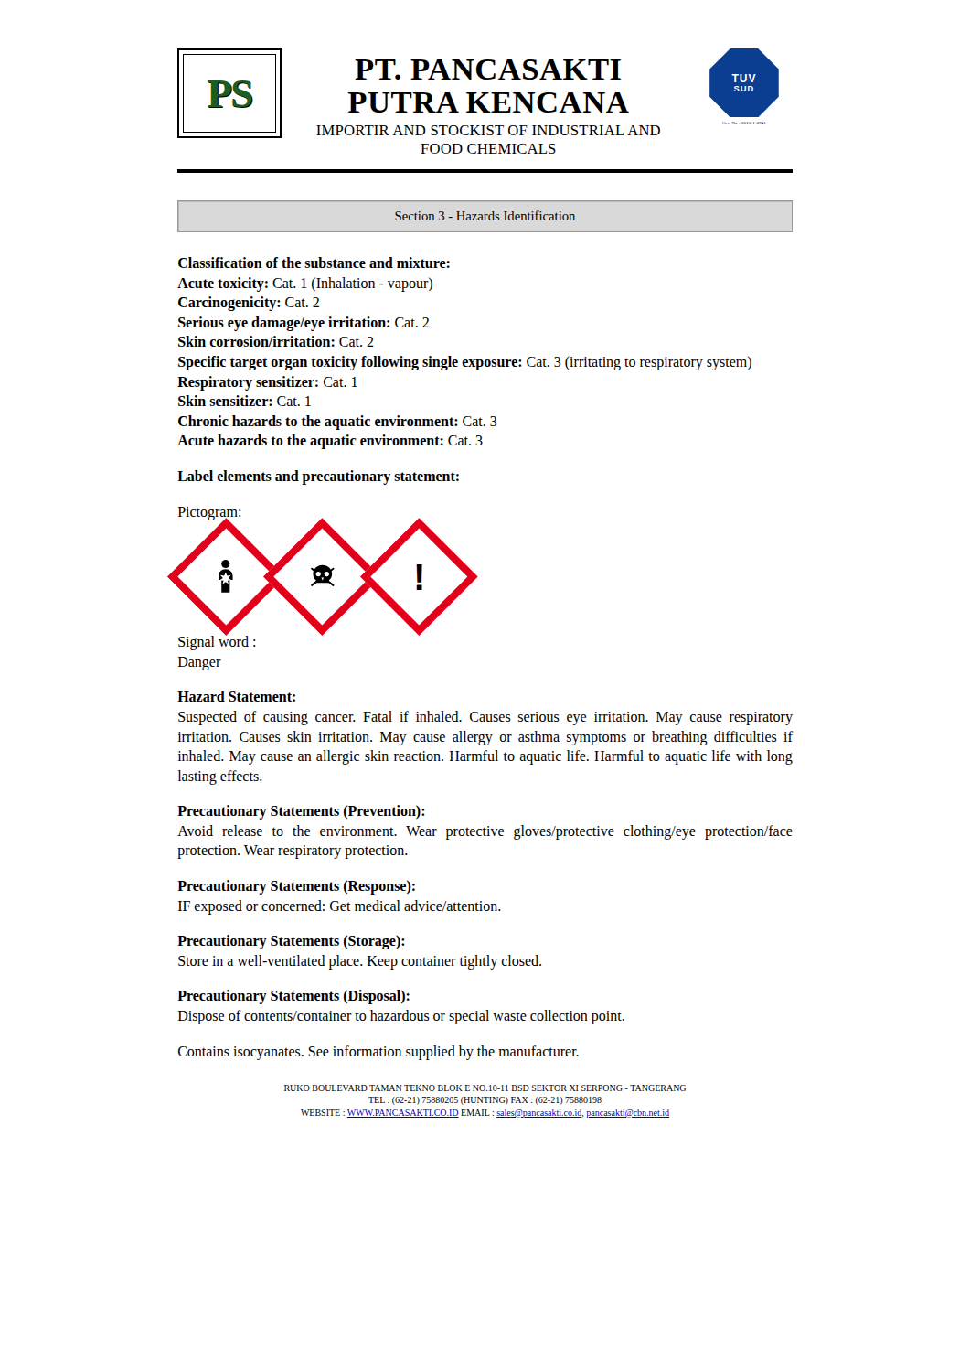PS
PT. PANCASAKTI PUTRA KENCANA
IMPORTIR AND STOCKIST OF INDUSTRIAL AND FOOD CHEMICALS
TUV SUD
Cert No : 2015-1-0941
Section 3 - Hazards Identification
Classification of the substance and mixture:
Acute toxicity: Cat. 1 (Inhalation - vapour)
Carcinogenicity: Cat. 2
Serious eye damage/eye irritation: Cat. 2
Skin corrosion/irritation: Cat. 2
Specific target organ toxicity following single exposure: Cat. 3 (irritating to respiratory system)
Respiratory sensitizer: Cat. 1
Skin sensitizer: Cat. 1
Chronic hazards to the aquatic environment: Cat. 3
Acute hazards to the aquatic environment: Cat. 3
Label elements and precautionary statement:
Pictogram:
!
Signal word :
Danger
Hazard Statement:
Suspected of causing cancer. Fatal if inhaled. Causes serious eye irritation. May cause respiratory irritation. Causes skin irritation. May cause allergy or asthma symptoms or breathing difficulties if inhaled. May cause an allergic skin reaction. Harmful to aquatic life. Harmful to aquatic life with long lasting effects.
Precautionary Statements (Prevention):
Avoid release to the environment. Wear protective gloves/protective clothing/eye protection/face protection. Wear respiratory protection.
Precautionary Statements (Response):
IF exposed or concerned: Get medical advice/attention.
Precautionary Statements (Storage):
Store in a well-ventilated place. Keep container tightly closed.
Precautionary Statements (Disposal):
Dispose of contents/container to hazardous or special waste collection point.
Contains isocyanates. See information supplied by the manufacturer.
RUKO BOULEVARD TAMAN TEKNO BLOK E NO.10-11 BSD SEKTOR XI SERPONG - TANGERANG
TEL : (62-21) 75880205 (HUNTING) FAX : (62-21) 75880198
WEBSITE : WWW.PANCASAKTI.CO.ID EMAIL : sales@pancasakti.co.id, pancasakti@cbn.net.id